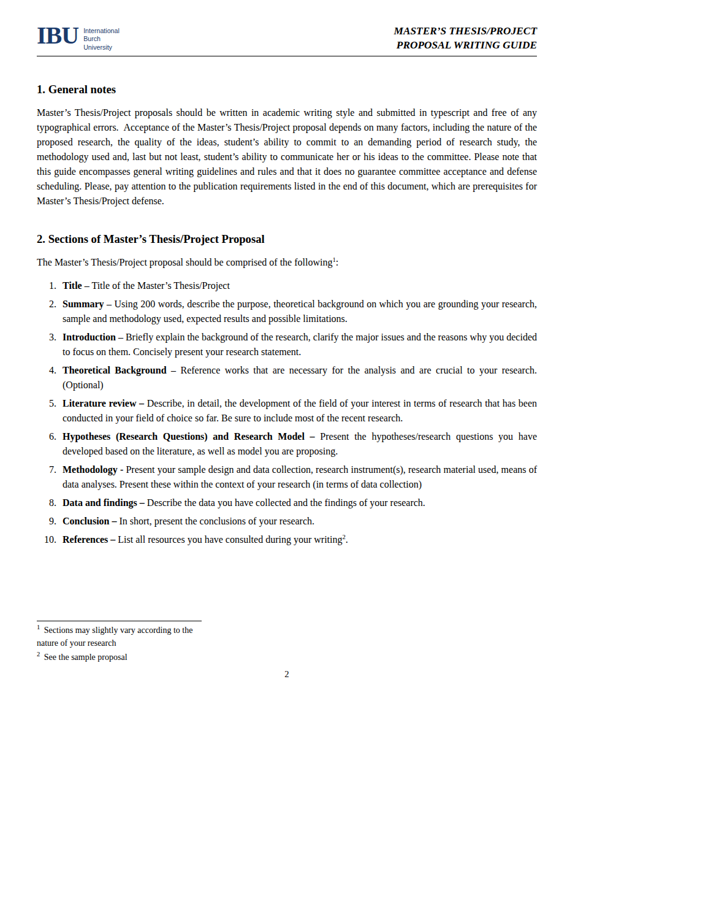IBU
International
Burch
University
MASTER’S THESIS/PROJECT
PROPOSAL WRITING GUIDE
1. General notes
Master’s Thesis/Project proposals should be written in academic writing style and submitted in typescript and free of any typographical errors. Acceptance of the Master’s Thesis/Project proposal depends on many factors, including the nature of the proposed research, the quality of the ideas, student’s ability to commit to an demanding period of research study, the methodology used and, last but not least, student’s ability to communicate her or his ideas to the committee. Please note that this guide encompasses general writing guidelines and rules and that it does no guarantee committee acceptance and defense scheduling. Please, pay attention to the publication requirements listed in the end of this document, which are prerequisites for Master’s Thesis/Project defense.
2. Sections of Master’s Thesis/Project Proposal
The Master’s Thesis/Project proposal should be comprised of the following1:
Title – Title of the Master’s Thesis/Project
Summary – Using 200 words, describe the purpose, theoretical background on which you are grounding your research, sample and methodology used, expected results and possible limitations.
Introduction – Briefly explain the background of the research, clarify the major issues and the reasons why you decided to focus on them. Concisely present your research statement.
Theoretical Background – Reference works that are necessary for the analysis and are crucial to your research. (Optional)
Literature review – Describe, in detail, the development of the field of your interest in terms of research that has been conducted in your field of choice so far. Be sure to include most of the recent research.
Hypotheses (Research Questions) and Research Model – Present the hypotheses/research questions you have developed based on the literature, as well as model you are proposing.
Methodology - Present your sample design and data collection, research instrument(s), research material used, means of data analyses. Present these within the context of your research (in terms of data collection)
Data and findings – Describe the data you have collected and the findings of your research.
Conclusion – In short, present the conclusions of your research.
References – List all resources you have consulted during your writing2.
1 Sections may slightly vary according to the nature of your research
2 See the sample proposal
2